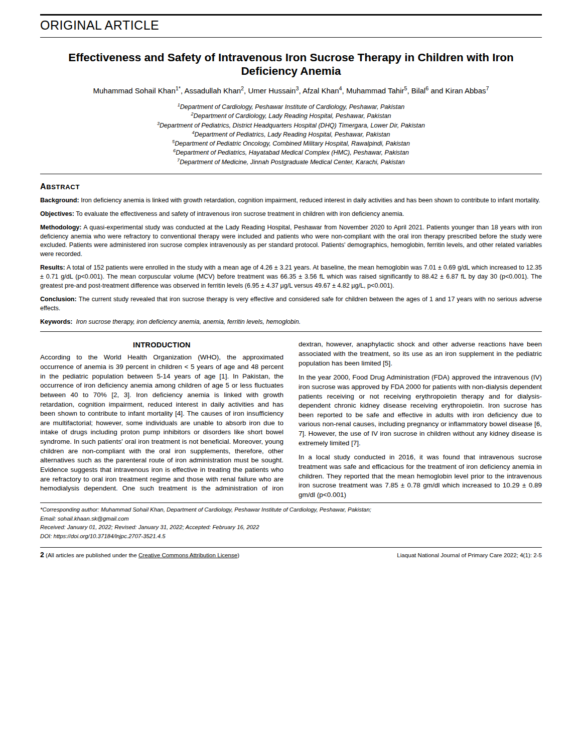ORIGINAL ARTICLE
Effectiveness and Safety of Intravenous Iron Sucrose Therapy in Children with Iron Deficiency Anemia
Muhammad Sohail Khan1*, Assadullah Khan2, Umer Hussain3, Afzal Khan4, Muhammad Tahir5, Bilal6 and Kiran Abbas7
1Department of Cardiology, Peshawar Institute of Cardiology, Peshawar, Pakistan
2Department of Cardiology, Lady Reading Hospital, Peshawar, Pakistan
3Department of Pediatrics, District Headquarters Hospital (DHQ) Timergara, Lower Dir, Pakistan
4Department of Pediatrics, Lady Reading Hospital, Peshawar, Pakistan
5Department of Pediatric Oncology, Combined Military Hospital, Rawalpindi, Pakistan
6Department of Pediatrics, Hayatabad Medical Complex (HMC), Peshawar, Pakistan
7Department of Medicine, Jinnah Postgraduate Medical Center, Karachi, Pakistan
ABSTRACT
Background: Iron deficiency anemia is linked with growth retardation, cognition impairment, reduced interest in daily activities and has been shown to contribute to infant mortality.
Objectives: To evaluate the effectiveness and safety of intravenous iron sucrose treatment in children with iron deficiency anemia.
Methodology: A quasi-experimental study was conducted at the Lady Reading Hospital, Peshawar from November 2020 to April 2021. Patients younger than 18 years with iron deficiency anemia who were refractory to conventional therapy were included and patients who were non-compliant with the oral iron therapy prescribed before the study were excluded. Patients were administered iron sucrose complex intravenously as per standard protocol. Patients' demographics, hemoglobin, ferritin levels, and other related variables were recorded.
Results: A total of 152 patients were enrolled in the study with a mean age of 4.26 ± 3.21 years. At baseline, the mean hemoglobin was 7.01 ± 0.69 g/dL which increased to 12.35 ± 0.71 g/dL (p<0.001). The mean corpuscular volume (MCV) before treatment was 66.35 ± 3.56 fL which was raised significantly to 88.42 ± 6.87 fL by day 30 (p<0.001). The greatest pre-and post-treatment difference was observed in ferritin levels (6.95 ± 4.37 µg/L versus 49.67 ± 4.82 µg/L, p<0.001).
Conclusion: The current study revealed that iron sucrose therapy is very effective and considered safe for children between the ages of 1 and 17 years with no serious adverse effects.
Keywords: Iron sucrose therapy, iron deficiency anemia, anemia, ferritin levels, hemoglobin.
INTRODUCTION
According to the World Health Organization (WHO), the approximated occurrence of anemia is 39 percent in children < 5 years of age and 48 percent in the pediatric population between 5-14 years of age [1]. In Pakistan, the occurrence of iron deficiency anemia among children of age 5 or less fluctuates between 40 to 70% [2, 3]. Iron deficiency anemia is linked with growth retardation, cognition impairment, reduced interest in daily activities and has been shown to contribute to infant mortality [4]. The causes of iron insufficiency are multifactorial; however, some individuals are unable to absorb iron due to intake of drugs including proton pump inhibitors or disorders like short bowel syndrome. In such patients' oral iron treatment is not beneficial. Moreover, young children are non-compliant with the oral iron supplements, therefore, other alternatives such as the parenteral route of iron administration must be sought. Evidence suggests that intravenous iron is effective in treating the patients who are refractory to oral iron treatment regime and those with renal failure who are hemodialysis dependent. One such treatment is the administration of iron dextran, however, anaphylactic shock and other adverse reactions have been associated with the treatment, so its use as an iron supplement in the pediatric population has been limited [5].
In the year 2000, Food Drug Administration (FDA) approved the intravenous (IV) iron sucrose was approved by FDA 2000 for patients with non-dialysis dependent patients receiving or not receiving erythropoietin therapy and for dialysis-dependent chronic kidney disease receiving erythropoietin. Iron sucrose has been reported to be safe and effective in adults with iron deficiency due to various non-renal causes, including pregnancy or inflammatory bowel disease [6, 7]. However, the use of IV iron sucrose in children without any kidney disease is extremely limited [7].
In a local study conducted in 2016, it was found that intravenous sucrose treatment was safe and efficacious for the treatment of iron deficiency anemia in children. They reported that the mean hemoglobin level prior to the intravenous iron sucrose treatment was 7.85 ± 0.78 gm/dl which increased to 10.29 ± 0.89 gm/dl (p<0.001)
*Corresponding author: Muhammad Sohail Khan, Department of Cardiology, Peshawar Institute of Cardiology, Peshawar, Pakistan;
Email: sohail.khaan.sk@gmail.com
Received: January 01, 2022; Revised: January 31, 2022; Accepted: February 16, 2022
DOI: https://doi.org/10.37184/lnjpc.2707-3521.4.5
2 (All articles are published under the Creative Commons Attribution License)
Liaquat National Journal of Primary Care 2022; 4(1): 2-5